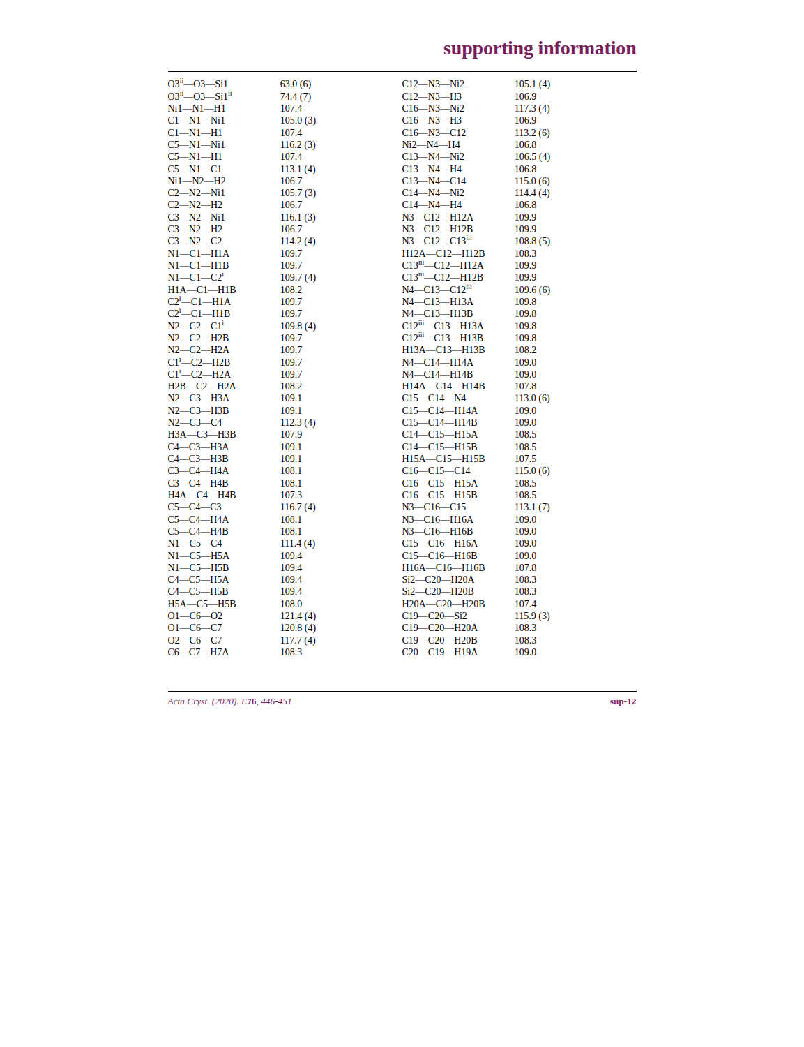supporting information
| O3 ii —O3—Si1 | 63.0 (6) | C12—N3—Ni2 | 105.1 (4) |
| O3 ii —O3—Si1 ii | 74.4 (7) | C12—N3—H3 | 106.9 |
| Ni1—N1—H1 | 107.4 | C16—N3—Ni2 | 117.3 (4) |
| C1—N1—Ni1 | 105.0 (3) | C16—N3—H3 | 106.9 |
| C1—N1—H1 | 107.4 | C16—N3—C12 | 113.2 (6) |
| C5—N1—Ni1 | 116.2 (3) | Ni2—N4—H4 | 106.8 |
| C5—N1—H1 | 107.4 | C13—N4—Ni2 | 106.5 (4) |
| C5—N1—C1 | 113.1 (4) | C13—N4—H4 | 106.8 |
| Ni1—N2—H2 | 106.7 | C13—N4—C14 | 115.0 (6) |
| C2—N2—Ni1 | 105.7 (3) | C14—N4—Ni2 | 114.4 (4) |
| C2—N2—H2 | 106.7 | C14—N4—H4 | 106.8 |
| C3—N2—Ni1 | 116.1 (3) | N3—C12—H12A | 109.9 |
| C3—N2—H2 | 106.7 | N3—C12—H12B | 109.9 |
| C3—N2—C2 | 114.2 (4) | N3—C12—C13 iii | 108.8 (5) |
| N1—C1—H1A | 109.7 | H12A—C12—H12B | 108.3 |
| N1—C1—H1B | 109.7 | C13 iii —C12—H12A | 109.9 |
| N1—C1—C2 i | 109.7 (4) | C13 iii —C12—H12B | 109.9 |
| H1A—C1—H1B | 108.2 | N4—C13—C12 iii | 109.6 (6) |
| C2 i —C1—H1A | 109.7 | N4—C13—H13A | 109.8 |
| C2 i —C1—H1B | 109.7 | N4—C13—H13B | 109.8 |
| N2—C2—C1 i | 109.8 (4) | C12 iii —C13—H13A | 109.8 |
| N2—C2—H2B | 109.7 | C12 iii —C13—H13B | 109.8 |
| N2—C2—H2A | 109.7 | H13A—C13—H13B | 108.2 |
| C1 i —C2—H2B | 109.7 | N4—C14—H14A | 109.0 |
| C1 i —C2—H2A | 109.7 | N4—C14—H14B | 109.0 |
| H2B—C2—H2A | 108.2 | H14A—C14—H14B | 107.8 |
| N2—C3—H3A | 109.1 | C15—C14—N4 | 113.0 (6) |
| N2—C3—H3B | 109.1 | C15—C14—H14A | 109.0 |
| N2—C3—C4 | 112.3 (4) | C15—C14—H14B | 109.0 |
| H3A—C3—H3B | 107.9 | C14—C15—H15A | 108.5 |
| C4—C3—H3A | 109.1 | C14—C15—H15B | 108.5 |
| C4—C3—H3B | 109.1 | H15A—C15—H15B | 107.5 |
| C3—C4—H4A | 108.1 | C16—C15—C14 | 115.0 (6) |
| C3—C4—H4B | 108.1 | C16—C15—H15A | 108.5 |
| H4A—C4—H4B | 107.3 | C16—C15—H15B | 108.5 |
| C5—C4—C3 | 116.7 (4) | N3—C16—C15 | 113.1 (7) |
| C5—C4—H4A | 108.1 | N3—C16—H16A | 109.0 |
| C5—C4—H4B | 108.1 | N3—C16—H16B | 109.0 |
| N1—C5—C4 | 111.4 (4) | C15—C16—H16A | 109.0 |
| N1—C5—H5A | 109.4 | C15—C16—H16B | 109.0 |
| N1—C5—H5B | 109.4 | H16A—C16—H16B | 107.8 |
| C4—C5—H5A | 109.4 | Si2—C20—H20A | 108.3 |
| C4—C5—H5B | 109.4 | Si2—C20—H20B | 108.3 |
| H5A—C5—H5B | 108.0 | H20A—C20—H20B | 107.4 |
| O1—C6—O2 | 121.4 (4) | C19—C20—Si2 | 115.9 (3) |
| O1—C6—C7 | 120.8 (4) | C19—C20—H20A | 108.3 |
| O2—C6—C7 | 117.7 (4) | C19—C20—H20B | 108.3 |
| C6—C7—H7A | 108.3 | C20—C19—H19A | 109.0 |
Acta Cryst. (2020). E76, 446-451
sup-12